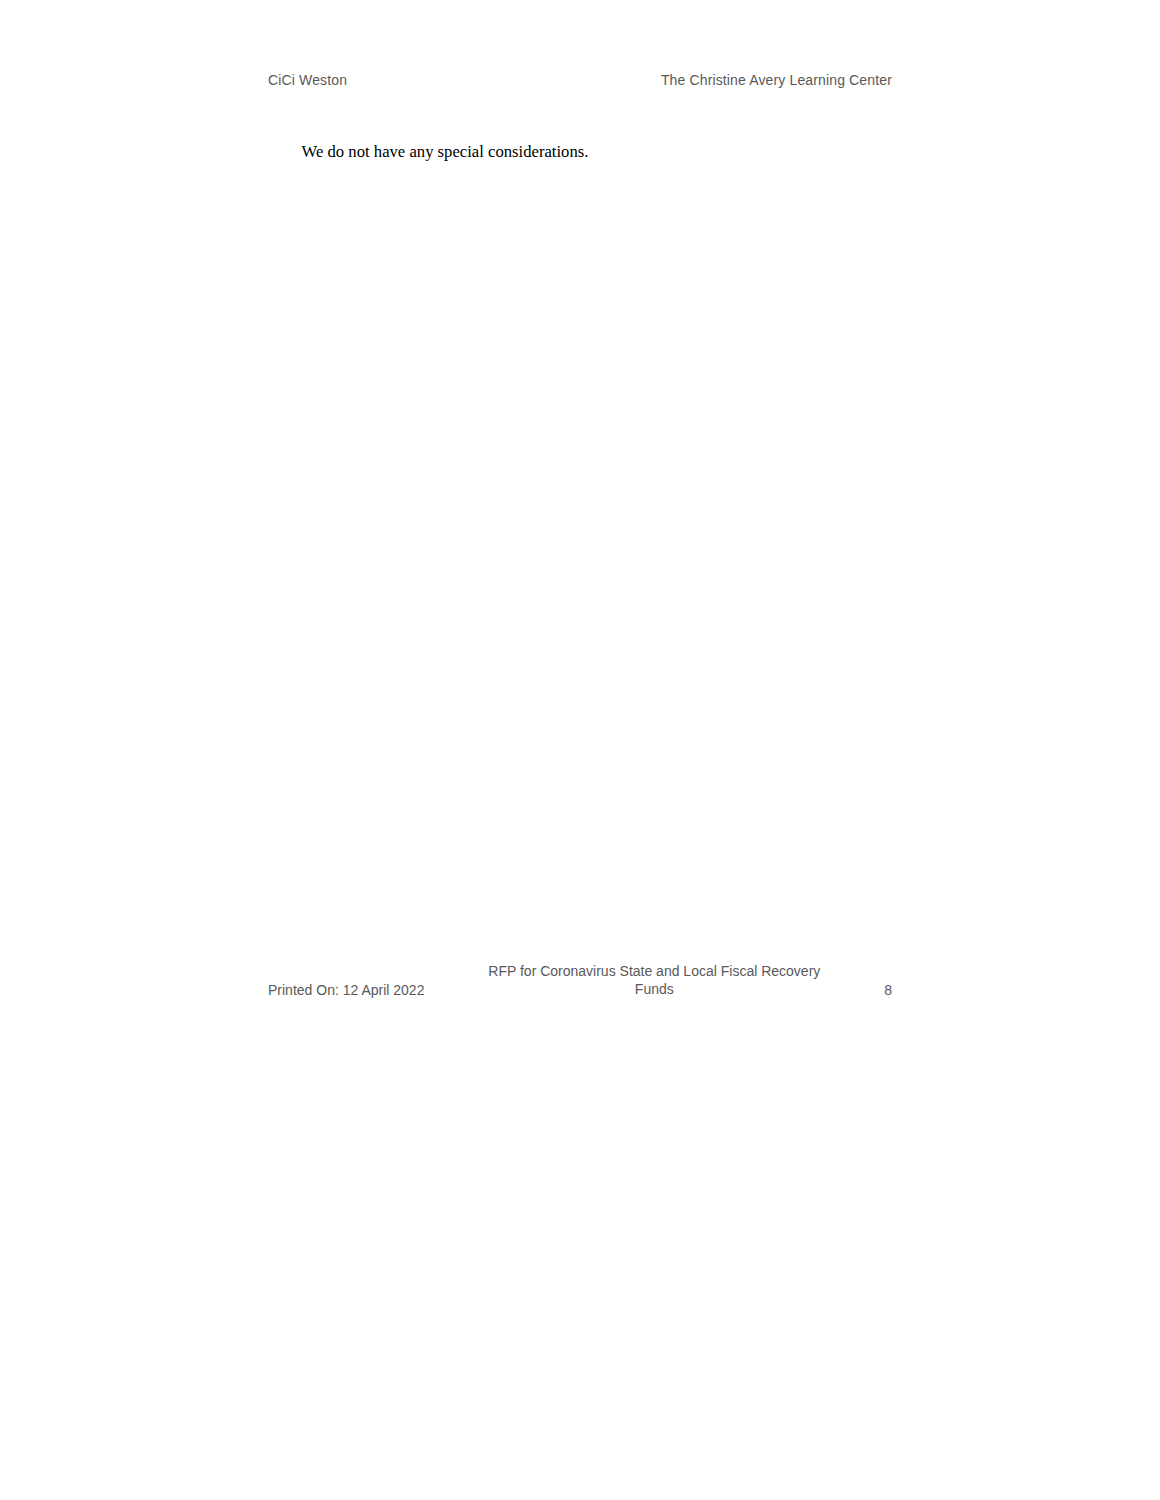CiCi Weston
The Christine Avery Learning Center
We do not have any special considerations.
Printed On: 12 April 2022
RFP for Coronavirus State and Local Fiscal Recovery
Funds
8